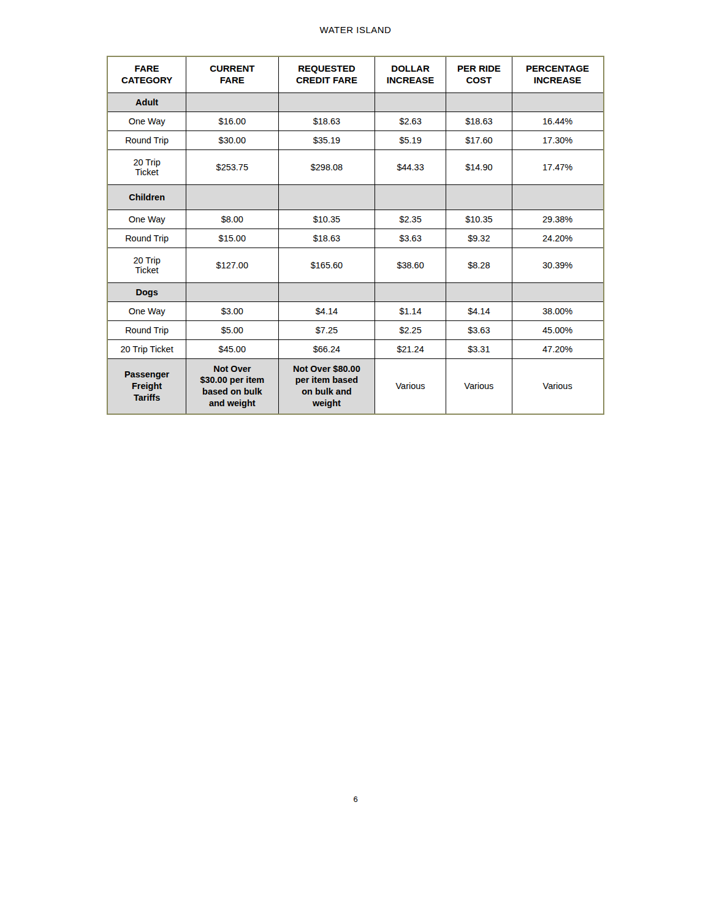WATER ISLAND
| FARE CATEGORY | CURRENT FARE | REQUESTED CREDIT FARE | DOLLAR INCREASE | PER RIDE COST | PERCENTAGE INCREASE |
| --- | --- | --- | --- | --- | --- |
| Adult | | | | | |
| One Way | $16.00 | $18.63 | $2.63 | $18.63 | 16.44% |
| Round Trip | $30.00 | $35.19 | $5.19 | $17.60 | 17.30% |
| 20 Trip Ticket | $253.75 | $298.08 | $44.33 | $14.90 | 17.47% |
| Children | | | | | |
| One Way | $8.00 | $10.35 | $2.35 | $10.35 | 29.38% |
| Round Trip | $15.00 | $18.63 | $3.63 | $9.32 | 24.20% |
| 20 Trip Ticket | $127.00 | $165.60 | $38.60 | $8.28 | 30.39% |
| Dogs | | | | | |
| One Way | $3.00 | $4.14 | $1.14 | $4.14 | 38.00% |
| Round Trip | $5.00 | $7.25 | $2.25 | $3.63 | 45.00% |
| 20 Trip Ticket | $45.00 | $66.24 | $21.24 | $3.31 | 47.20% |
| Passenger Freight Tariffs | Not Over $30.00 per item based on bulk and weight | Not Over $80.00 per item based on bulk and weight | Various | Various | Various |
6